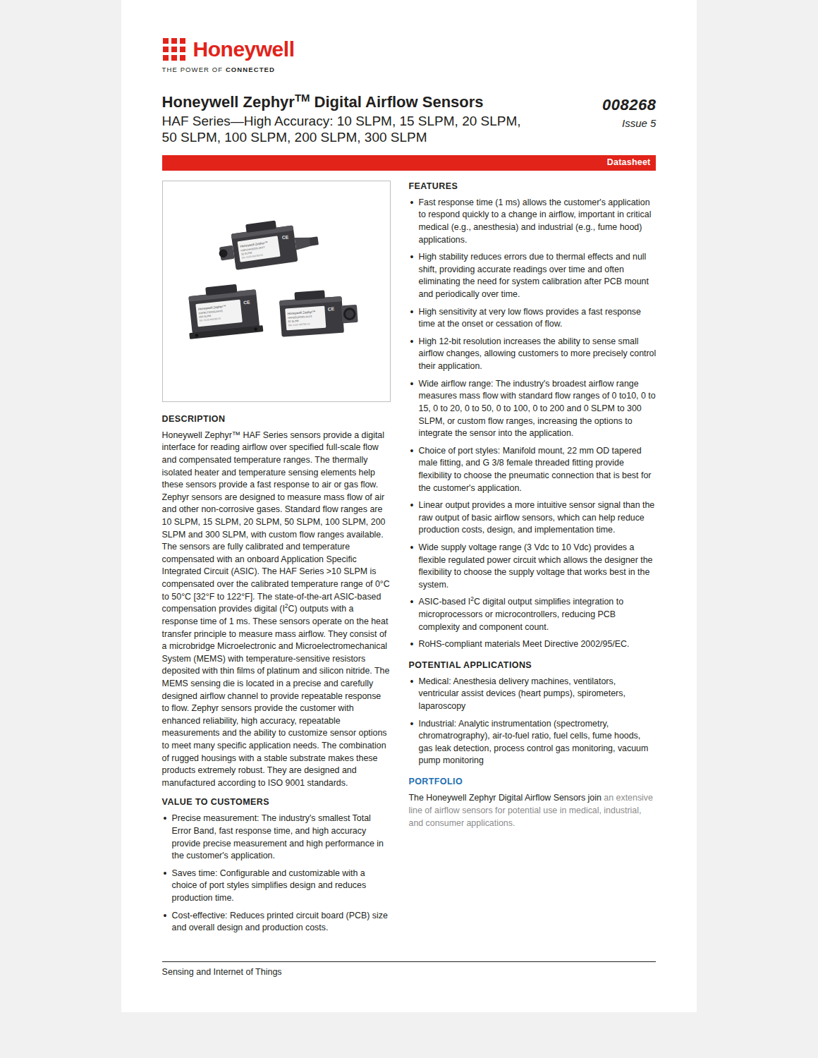Honeywell
The Power of Connected
Honeywell ZephyrTM Digital Airflow Sensors
HAF Series—High Accuracy: 10 SLPM, 15 SLPM, 20 SLPM,
50 SLPM, 100 SLPM, 200 SLPM, 300 SLPM
008268
Issue 5
Datasheet
Honeywell Zephyr™ HAFUHH0010L4AXT 10 SLPM SN: 0123 456789 01 CE Honeywell Zephyr™ HAFBLF0200CAAX5 200 SLPM SN: 0123 456789 02 CE Honeywell Zephyr™ HAFBSD0050L4AX3 50 SLPM SN: 0123 456789 03 CE
Description
Honeywell Zephyr™ HAF Series sensors provide a digital interface for reading airflow over specified full-scale flow and compensated temperature ranges. The thermally isolated heater and temperature sensing elements help these sensors provide a fast response to air or gas flow. Zephyr sensors are designed to measure mass flow of air and other non-corrosive gases. Standard flow ranges are 10 SLPM, 15 SLPM, 20 SLPM, 50 SLPM, 100 SLPM, 200 SLPM and 300 SLPM, with custom flow ranges available. The sensors are fully calibrated and temperature compensated with an onboard Application Specific Integrated Circuit (ASIC). The HAF Series >10 SLPM is compensated over the calibrated temperature range of 0°C to 50°C [32°F to 122°F]. The state-of-the-art ASIC-based compensation provides digital (I2C) outputs with a response time of 1 ms. These sensors operate on the heat transfer principle to measure mass airflow. They consist of a microbridge Microelectronic and Microelectromechanical System (MEMS) with temperature-sensitive resistors deposited with thin films of platinum and silicon nitride. The MEMS sensing die is located in a precise and carefully designed airflow channel to provide repeatable response to flow. Zephyr sensors provide the customer with enhanced reliability, high accuracy, repeatable measurements and the ability to customize sensor options to meet many specific application needs. The combination of rugged housings with a stable substrate makes these products extremely robust. They are designed and manufactured according to ISO 9001 standards.
Value to Customers
Precise measurement: The industry's smallest Total Error Band, fast response time, and high accuracy provide precise measurement and high performance in the customer's application.
Saves time: Configurable and customizable with a choice of port styles simplifies design and reduces production time.
Cost-effective: Reduces printed circuit board (PCB) size and overall design and production costs.
Features
Fast response time (1 ms) allows the customer's application to respond quickly to a change in airflow, important in critical medical (e.g., anesthesia) and industrial (e.g., fume hood) applications.
High stability reduces errors due to thermal effects and null shift, providing accurate readings over time and often eliminating the need for system calibration after PCB mount and periodically over time.
High sensitivity at very low flows provides a fast response time at the onset or cessation of flow.
High 12-bit resolution increases the ability to sense small airflow changes, allowing customers to more precisely control their application.
Wide airflow range: The industry's broadest airflow range measures mass flow with standard flow ranges of 0 to10, 0 to 15, 0 to 20, 0 to 50, 0 to 100, 0 to 200 and 0 SLPM to 300 SLPM, or custom flow ranges, increasing the options to integrate the sensor into the application.
Choice of port styles: Manifold mount, 22 mm OD tapered male fitting, and G 3/8 female threaded fitting provide flexibility to choose the pneumatic connection that is best for the customer's application.
Linear output provides a more intuitive sensor signal than the raw output of basic airflow sensors, which can help reduce production costs, design, and implementation time.
Wide supply voltage range (3 Vdc to 10 Vdc) provides a flexible regulated power circuit which allows the designer the flexibility to choose the supply voltage that works best in the system.
ASIC-based I2C digital output simplifies integration to microprocessors or microcontrollers, reducing PCB complexity and component count.
RoHS-compliant materials Meet Directive 2002/95/EC.
Potential Applications
Medical: Anesthesia delivery machines, ventilators, ventricular assist devices (heart pumps), spirometers, laparoscopy
Industrial: Analytic instrumentation (spectrometry, chromatrography), air-to-fuel ratio, fuel cells, fume hoods, gas leak detection, process control gas monitoring, vacuum pump monitoring
Portfolio
The Honeywell Zephyr Digital Airflow Sensors join an extensive line of airflow sensors for potential use in medical, industrial, and consumer applications.
Sensing and Internet of Things